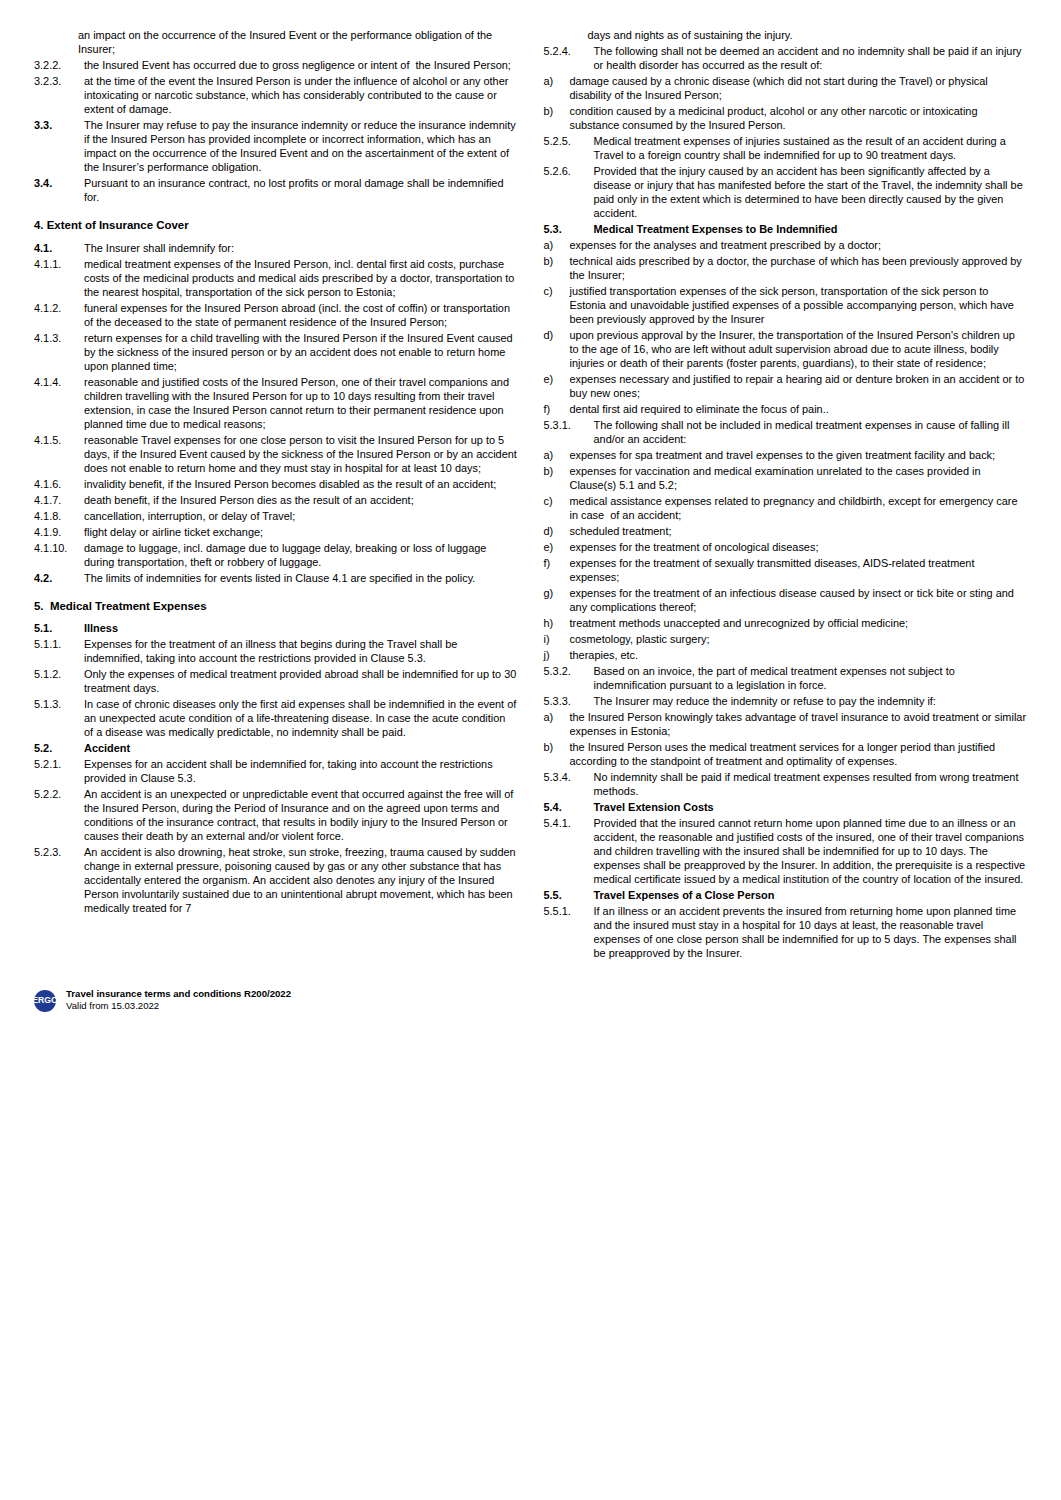an impact on the occurrence of the Insured Event or the performance obligation of the Insurer;
3.2.2.
the Insured Event has occurred due to gross negligence or intent of the Insured Person;
3.2.3.
at the time of the event the Insured Person is under the influence of alcohol or any other intoxicating or narcotic substance, which has considerably contributed to the cause or extent of damage.
3.3.
The Insurer may refuse to pay the insurance indemnity or reduce the insurance indemnity if the Insured Person has provided incomplete or incorrect information, which has an impact on the occurrence of the Insured Event and on the ascertainment of the extent of the Insurer’s performance obligation.
3.4.
Pursuant to an insurance contract, no lost profits or moral damage shall be indemnified for.
4. Extent of Insurance Cover
4.1.
The Insurer shall indemnify for:
4.1.1.
medical treatment expenses of the Insured Person, incl. dental first aid costs, purchase costs of the medicinal products and medical aids prescribed by a doctor, transportation to the nearest hospital, transportation of the sick person to Estonia;
4.1.2.
funeral expenses for the Insured Person abroad (incl. the cost of coffin) or transportation of the deceased to the state of permanent residence of the Insured Person;
4.1.3.
return expenses for a child travelling with the Insured Person if the Insured Event caused by the sickness of the insured person or by an accident does not enable to return home upon planned time;
4.1.4.
reasonable and justified costs of the Insured Person, one of their travel companions and children travelling with the Insured Person for up to 10 days resulting from their travel extension, in case the Insured Person cannot return to their permanent residence upon planned time due to medical reasons;
4.1.5.
reasonable Travel expenses for one close person to visit the Insured Person for up to 5 days, if the Insured Event caused by the sickness of the Insured Person or by an accident does not enable to return home and they must stay in hospital for at least 10 days;
4.1.6.
invalidity benefit, if the Insured Person becomes disabled as the result of an accident;
4.1.7.
death benefit, if the Insured Person dies as the result of an accident;
4.1.8.
cancellation, interruption, or delay of Travel;
4.1.9.
flight delay or airline ticket exchange;
4.1.10.
damage to luggage, incl. damage due to luggage delay, breaking or loss of luggage during transportation, theft or robbery of luggage.
4.2.
The limits of indemnities for events listed in Clause 4.1 are specified in the policy.
5. Medical Treatment Expenses
5.1.
Illness
5.1.1.
Expenses for the treatment of an illness that begins during the Travel shall be indemnified, taking into account the restrictions provided in Clause 5.3.
5.1.2.
Only the expenses of medical treatment provided abroad shall be indemnified for up to 30 treatment days.
5.1.3.
In case of chronic diseases only the first aid expenses shall be indemnified in the event of an unexpected acute condition of a life-threatening disease. In case the acute condition of a disease was medically predictable, no indemnity shall be paid.
5.2.
Accident
5.2.1.
Expenses for an accident shall be indemnified for, taking into account the restrictions provided in Clause 5.3.
5.2.2.
An accident is an unexpected or unpredictable event that occurred against the free will of the Insured Person, during the Period of Insurance and on the agreed upon terms and conditions of the insurance contract, that results in bodily injury to the Insured Person or causes their death by an external and/or violent force.
5.2.3.
An accident is also drowning, heat stroke, sun stroke, freezing, trauma caused by sudden change in external pressure, poisoning caused by gas or any other substance that has accidentally entered the organism. An accident also denotes any injury of the Insured Person involuntarily sustained due to an unintentional abrupt movement, which has been medically treated for 7
days and nights as of sustaining the injury.
5.2.4.
The following shall not be deemed an accident and no indemnity shall be paid if an injury or health disorder has occurred as the result of:
a)
damage caused by a chronic disease (which did not start during the Travel) or physical disability of the Insured Person;
b)
condition caused by a medicinal product, alcohol or any other narcotic or intoxicating substance consumed by the Insured Person.
5.2.5.
Medical treatment expenses of injuries sustained as the result of an accident during a Travel to a foreign country shall be indemnified for up to 90 treatment days.
5.2.6.
Provided that the injury caused by an accident has been significantly affected by a disease or injury that has manifested before the start of the Travel, the indemnity shall be paid only in the extent which is determined to have been directly caused by the given accident.
5.3.
Medical Treatment Expenses to Be Indemnified
a)
expenses for the analyses and treatment prescribed by a doctor;
b)
technical aids prescribed by a doctor, the purchase of which has been previously approved by the Insurer;
c)
justified transportation expenses of the sick person, transportation of the sick person to Estonia and unavoidable justified expenses of a possible accompanying person, which have been previously approved by the Insurer
d)
upon previous approval by the Insurer, the transportation of the Insured Person’s children up to the age of 16, who are left without adult supervision abroad due to acute illness, bodily injuries or death of their parents (foster parents, guardians), to their state of residence;
e)
expenses necessary and justified to repair a hearing aid or denture broken in an accident or to buy new ones;
f)
dental first aid required to eliminate the focus of pain..
5.3.1.
The following shall not be included in medical treatment expenses in cause of falling ill and/or an accident:
a)
expenses for spa treatment and travel expenses to the given treatment facility and back;
b)
expenses for vaccination and medical examination unrelated to the cases provided in Clause(s) 5.1 and 5.2;
c)
medical assistance expenses related to pregnancy and childbirth, except for emergency care in case of an accident;
d)
scheduled treatment;
e)
expenses for the treatment of oncological diseases;
f)
expenses for the treatment of sexually transmitted diseases, AIDS-related treatment expenses;
g)
expenses for the treatment of an infectious disease caused by insect or tick bite or sting and any complications thereof;
h)
treatment methods unaccepted and unrecognized by official medicine;
i)
cosmetology, plastic surgery;
j)
therapies, etc.
5.3.2.
Based on an invoice, the part of medical treatment expenses not subject to indemnification pursuant to a legislation in force.
5.3.3.
The Insurer may reduce the indemnity or refuse to pay the indemnity if:
a)
the Insured Person knowingly takes advantage of travel insurance to avoid treatment or similar expenses in Estonia;
b)
the Insured Person uses the medical treatment services for a longer period than justified according to the standpoint of treatment and optimality of expenses.
5.3.4.
No indemnity shall be paid if medical treatment expenses resulted from wrong treatment methods.
5.4.
Travel Extension Costs
5.4.1.
Provided that the insured cannot return home upon planned time due to an illness or an accident, the reasonable and justified costs of the insured, one of their travel companions and children travelling with the insured shall be indemnified for up to 10 days. The expenses shall be preapproved by the Insurer. In addition, the prerequisite is a respective medical certificate issued by a medical institution of the country of location of the insured.
5.5.
Travel Expenses of a Close Person
5.5.1.
If an illness or an accident prevents the insured from returning home upon planned time and the insured must stay in a hospital for 10 days at least, the reasonable travel expenses of one close person shall be indemnified for up to 5 days. The expenses shall be preapproved by the Insurer.
ERGO
Travel insurance terms and conditions R200/2022
Valid from 15.03.2022